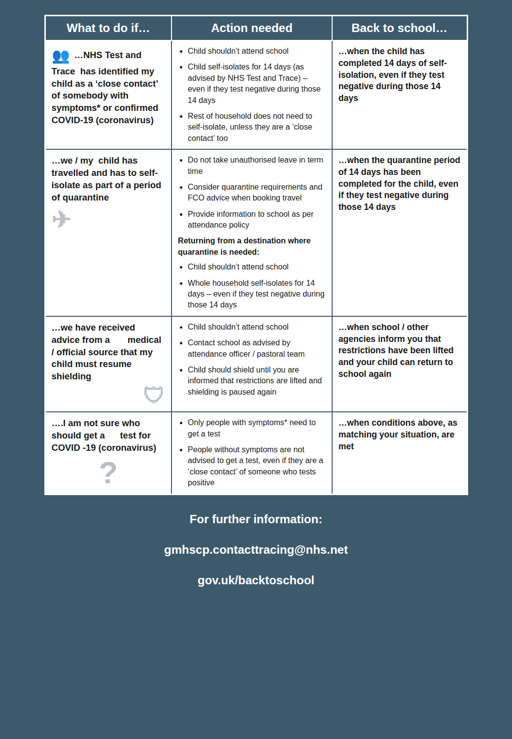| What to do if… | Action needed | Back to school… |
| --- | --- | --- |
| 👥 …NHS Test and Trace has identified my child as a ‘close contact’ of somebody with symptoms* or confirmed COVID-19 (coronavirus) | Child shouldn’t attend school Child self-isolates for 14 days (as advised by NHS Test and Trace) – even if they test negative during those 14 days Rest of household does not need to self-isolate, unless they are a ‘close contact’ too | …when the child has completed 14 days of self-isolation, even if they test negative during those 14 days |
| …we / my child has travelled and has to self-isolate as part of a period of quarantine ✈ | Do not take unauthorised leave in term time Consider quarantine requirements and FCO advice when booking travel Provide information to school as per attendance policy Returning from a destination where quarantine is needed: Child shouldn’t attend school Whole household self-isolates for 14 days – even if they test negative during those 14 days | …when the quarantine period of 14 days has been completed for the child, even if they test negative during those 14 days |
| …we have received advice from a medical / official source that my child must resume shielding 🛡 | Child shouldn’t attend school Contact school as advised by attendance officer / pastoral team Child should shield until you are informed that restrictions are lifted and shielding is paused again | …when school / other agencies inform you that restrictions have been lifted and your child can return to school again |
| ….I am not sure who should get a test for COVID -19 (coronavirus) ? | Only people with symptoms* need to get a test People without symptoms are not advised to get a test, even if they are a ‘close contact’ of someone who tests positive | …when conditions above, as matching your situation, are met |
For further information:
gmhscp.contacttracing@nhs.net
gov.uk/backtoschool